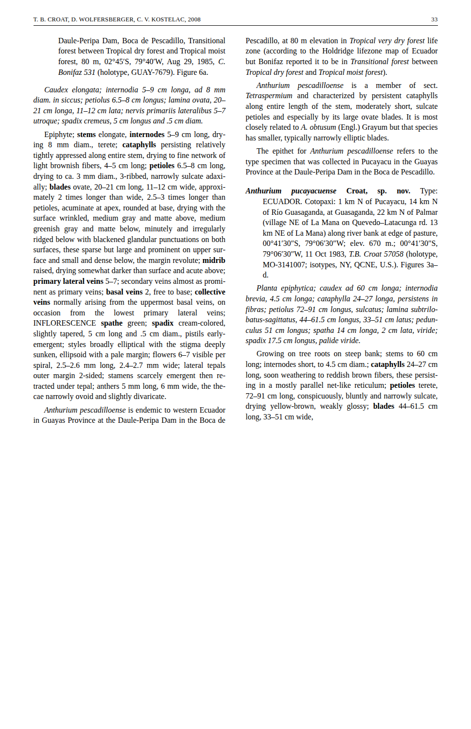T. B. Croat, D. Wolfersberger, C. V. Kostelac, 2008 33
Daule-Peripa Dam, Boca de Pescadillo, Transitional forest between Tropical dry forest and Tropical moist forest, 80 m, 02°45′S, 79°40′W, Aug 29, 1985, C. Bonifaz 531 (holotype, GUAY-7679). Figure 6a.
Caudex elongata; internodia 5–9 cm longa, ad 8 mm diam. in siccus; petiolus 6.5–8 cm longus; lamina ovata, 20–21 cm longa, 11–12 cm lata; nervis primariis lateralibus 5–7 utroque; spadix cremeus, 5 cm longus and .5 cm diam.
Epiphyte; stems elongate, internodes 5–9 cm long, drying 8 mm diam., terete; cataphylls persisting relatively tightly appressed along entire stem, drying to fine network of light brownish fibers, 4–5 cm long; petioles 6.5–8 cm long, drying to ca. 3 mm diam., 3-ribbed, narrowly sulcate adaxially; blades ovate, 20–21 cm long, 11–12 cm wide, approximately 2 times longer than wide, 2.5–3 times longer than petioles, acuminate at apex, rounded at base, drying with the surface wrinkled, medium gray and matte above, medium greenish gray and matte below, minutely and irregularly ridged below with blackened glandular punctuations on both surfaces, these sparse but large and prominent on upper surface and small and dense below, the margin revolute; midrib raised, drying somewhat darker than surface and acute above; primary lateral veins 5–7; secondary veins almost as prominent as primary veins; basal veins 2, free to base; collective veins normally arising from the uppermost basal veins, on occasion from the lowest primary lateral veins; INFLORESCENCE spathe green; spadix cream-colored, slightly tapered, 5 cm long and .5 cm diam., pistils early-emergent; styles broadly elliptical with the stigma deeply sunken, ellipsoid with a pale margin; flowers 6–7 visible per spiral, 2.5–2.6 mm long, 2.4–2.7 mm wide; lateral tepals outer margin 2-sided; stamens scarcely emergent then retracted under tepal; anthers 5 mm long, 6 mm wide, the thecae narrowly ovoid and slightly divaricate.
Anthurium pescadilloense is endemic to western Ecuador in Guayas Province at the Daule-Peripa Dam in the Boca de Pescadillo, at 80 m elevation in Tropical very dry forest life zone (according to the Holdridge lifezone map of Ecuador but Bonifaz reported it to be in Transitional forest between Tropical dry forest and Tropical moist forest).
Anthurium pescadilloense is a member of sect. Tetraspermium and characterized by persistent cataphylls along entire length of the stem, moderately short, sulcate petioles and especially by its large ovate blades. It is most closely related to A. obtusum (Engl.) Grayum but that species has smaller, typically narrowly elliptic blades.
The epithet for Anthurium pescadilloense refers to the type specimen that was collected in Pucayacu in the Guayas Province at the Daule-Peripa Dam in the Boca de Pescadillo.
Anthurium pucayacuense Croat, sp. nov. Type: ECUADOR. Cotopaxi: 1 km N of Pucayacu, 14 km N of Río Guasaganda, at Guasaganda, 22 km N of Palmar (village NE of La Mana on Quevedo–Latacunga rd. 13 km NE of La Mana) along river bank at edge of pasture, 00°41′30″S, 79°06′30″W; elev. 670 m.; 00°41′30″S, 79°06′30″W, 11 Oct 1983, T.B. Croat 57058 (holotype, MO-3141007; isotypes, NY, QCNE, U.S.). Figures 3a–d.
Planta epiphytica; caudex ad 60 cm longa; internodia brevia, 4.5 cm longa; cataphylla 24–27 longa, persistens in fibras; petiolus 72–91 cm longus, sulcatus; lamina subtrilobatus-sagittatus, 44–61.5 cm longus, 33–51 cm latus; pedunculus 51 cm longus; spatha 14 cm longa, 2 cm lata, viride; spadix 17.5 cm longus, palide viride.
Growing on tree roots on steep bank; stems to 60 cm long; internodes short, to 4.5 cm diam.; cataphylls 24–27 cm long, soon weathering to reddish brown fibers, these persisting in a mostly parallel net-like reticulum; petioles terete, 72–91 cm long, conspicuously, bluntly and narrowly sulcate, drying yellow-brown, weakly glossy; blades 44–61.5 cm long, 33–51 cm wide,